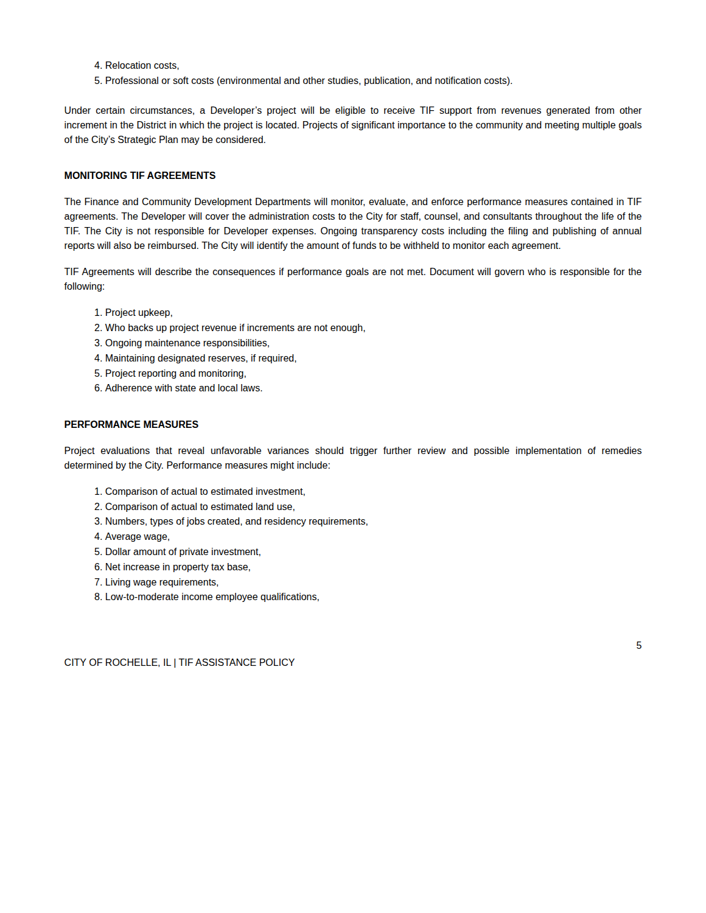Relocation costs,
Professional or soft costs (environmental and other studies, publication, and notification costs).
Under certain circumstances, a Developer’s project will be eligible to receive TIF support from revenues generated from other increment in the District in which the project is located. Projects of significant importance to the community and meeting multiple goals of the City’s Strategic Plan may be considered.
MONITORING TIF AGREEMENTS
The Finance and Community Development Departments will monitor, evaluate, and enforce performance measures contained in TIF agreements. The Developer will cover the administration costs to the City for staff, counsel, and consultants throughout the life of the TIF. The City is not responsible for Developer expenses. Ongoing transparency costs including the filing and publishing of annual reports will also be reimbursed. The City will identify the amount of funds to be withheld to monitor each agreement.
TIF Agreements will describe the consequences if performance goals are not met. Document will govern who is responsible for the following:
Project upkeep,
Who backs up project revenue if increments are not enough,
Ongoing maintenance responsibilities,
Maintaining designated reserves, if required,
Project reporting and monitoring,
Adherence with state and local laws.
PERFORMANCE MEASURES
Project evaluations that reveal unfavorable variances should trigger further review and possible implementation of remedies determined by the City. Performance measures might include:
Comparison of actual to estimated investment,
Comparison of actual to estimated land use,
Numbers, types of jobs created, and residency requirements,
Average wage,
Dollar amount of private investment,
Net increase in property tax base,
Living wage requirements,
Low-to-moderate income employee qualifications,
5
CITY OF ROCHELLE, IL | TIF ASSISTANCE POLICY